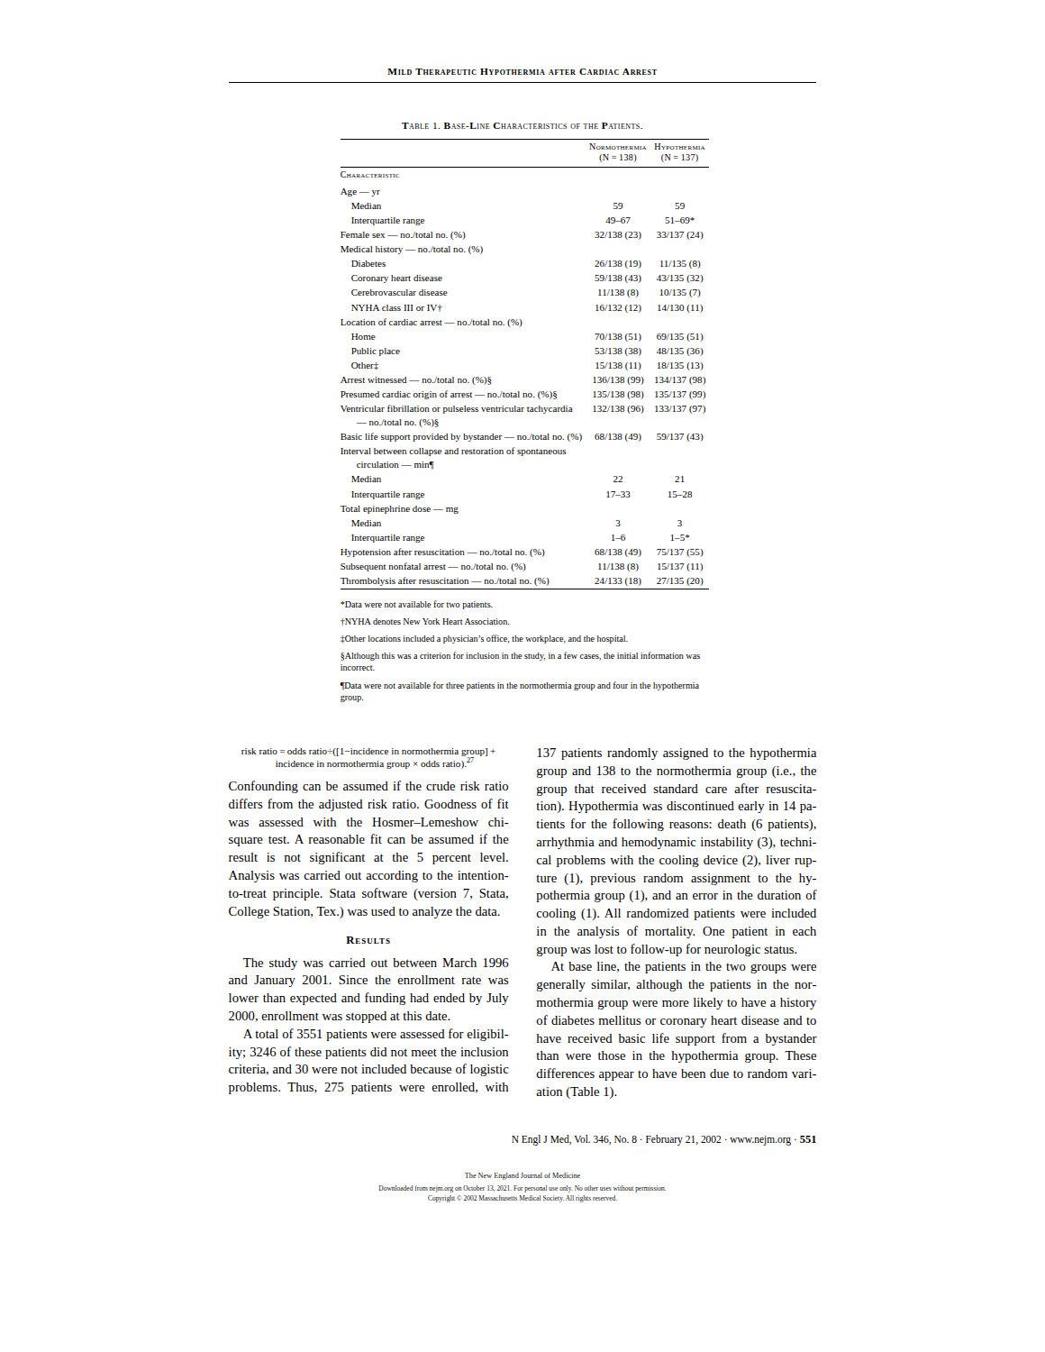Mild Therapeutic Hypothermia after Cardiac Arrest
Table 1. Base-Line Characteristics of the Patients.
| | Normothermia (N = 138) | Hypothermia (N = 137) |
| --- | --- | --- |
| Characteristic | | |
| Age — yr | | |
| Median | 59 | 59 |
| Interquartile range | 49–67 | 51–69* |
| Female sex — no./total no. (%) | 32/138 (23) | 33/137 (24) |
| Medical history — no./total no. (%) | | |
| Diabetes | 26/138 (19) | 11/135 (8) |
| Coronary heart disease | 59/138 (43) | 43/135 (32) |
| Cerebrovascular disease | 11/138 (8) | 10/135 (7) |
| NYHA class III or IV† | 16/132 (12) | 14/130 (11) |
| Location of cardiac arrest — no./total no. (%) | | |
| Home | 70/138 (51) | 69/135 (51) |
| Public place | 53/138 (38) | 48/135 (36) |
| Other‡ | 15/138 (11) | 18/135 (13) |
| Arrest witnessed — no./total no. (%)§ | 136/138 (99) | 134/137 (98) |
| Presumed cardiac origin of arrest — no./total no. (%)§ | 135/138 (98) | 135/137 (99) |
| Ventricular fibrillation or pulseless ventricular tachycardia — no./total no. (%)§ | 132/138 (96) | 133/137 (97) |
| Basic life support provided by bystander — no./total no. (%) | 68/138 (49) | 59/137 (43) |
| Interval between collapse and restoration of spontaneous circulation — min¶ | | |
| Median | 22 | 21 |
| Interquartile range | 17–33 | 15–28 |
| Total epinephrine dose — mg | | |
| Median | 3 | 3 |
| Interquartile range | 1–6 | 1–5* |
| Hypotension after resuscitation — no./total no. (%) | 68/138 (49) | 75/137 (55) |
| Subsequent nonfatal arrest — no./total no. (%) | 11/138 (8) | 15/137 (11) |
| Thrombolysis after resuscitation — no./total no. (%) | 24/133 (18) | 27/135 (20) |
*Data were not available for two patients.
†NYHA denotes New York Heart Association.
‡Other locations included a physician’s office, the workplace, and the hospital.
§Although this was a criterion for inclusion in the study, in a few cases, the initial information was incorrect.
¶Data were not available for three patients in the normothermia group and four in the hypothermia group.
risk ratio = odds ratio÷([1−incidence in normothermia group] +incidence in normothermia group × odds ratio).27
Confounding can be assumed if the crude risk ratio differs from the adjusted risk ratio. Goodness of fit was assessed with the Hosmer–Lemeshow chi-square test. A reasonable fit can be assumed if the result is not significant at the 5 percent level. Analysis was carried out according to the intention-to-treat principle. Stata software (version 7, Stata, College Station, Tex.) was used to analyze the data.
Results
The study was carried out between March 1996 and January 2001. Since the enrollment rate was lower than expected and funding had ended by July 2000, enrollment was stopped at this date.
A total of 3551 patients were assessed for eligibility; 3246 of these patients did not meet the inclusion criteria, and 30 were not included because of logistic problems. Thus, 275 patients were enrolled, with 137 patients randomly assigned to the hypothermia group and 138 to the normothermia group (i.e., the group that received standard care after resuscitation). Hypothermia was discontinued early in 14 patients for the following reasons: death (6 patients), arrhythmia and hemodynamic instability (3), technical problems with the cooling device (2), liver rupture (1), previous random assignment to the hypothermia group (1), and an error in the duration of cooling (1). All randomized patients were included in the analysis of mortality. One patient in each group was lost to follow-up for neurologic status.
At base line, the patients in the two groups were generally similar, although the patients in the normothermia group were more likely to have a history of diabetes mellitus or coronary heart disease and to have received basic life support from a bystander than were those in the hypothermia group. These differences appear to have been due to random variation (Table 1).
N Engl J Med, Vol. 346, No. 8 · February 21, 2002 · www.nejm.org · 551
The New England Journal of Medicine
Downloaded from nejm.org on October 13, 2021. For personal use only. No other uses without permission.
Copyright © 2002 Massachusetts Medical Society. All rights reserved.